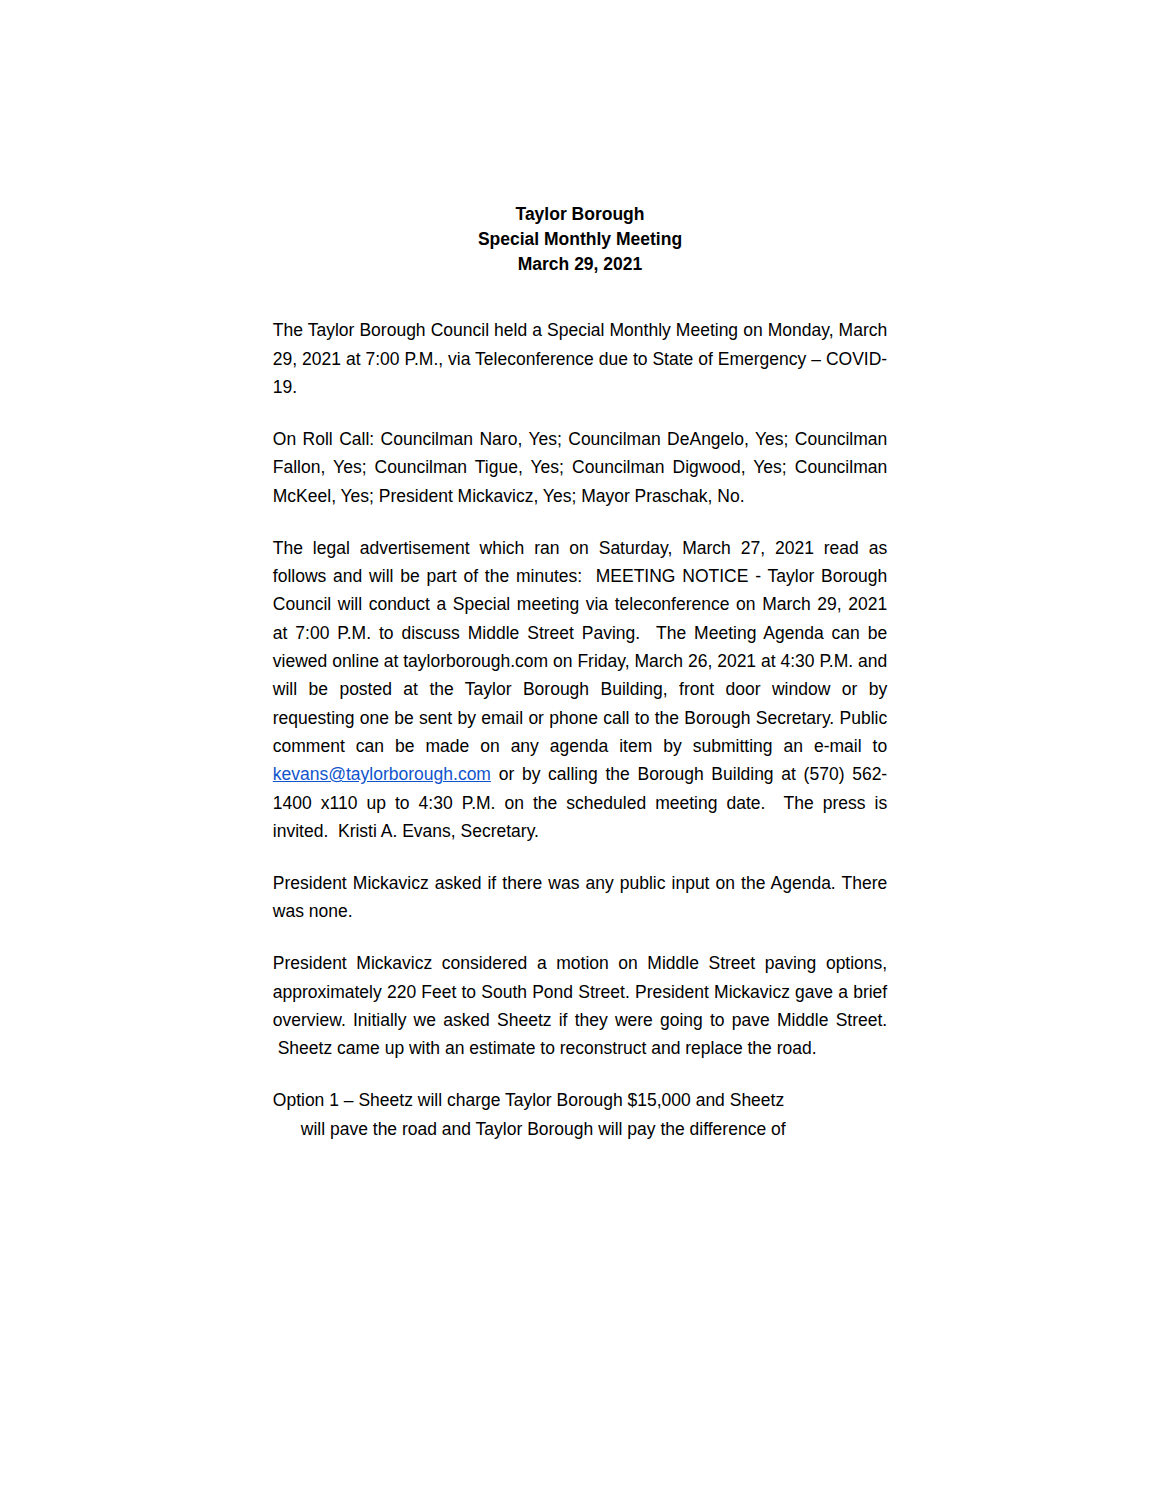Taylor Borough
Special Monthly Meeting
March 29, 2021
The Taylor Borough Council held a Special Monthly Meeting on Monday, March 29, 2021 at 7:00 P.M., via Teleconference due to State of Emergency – COVID-19.
On Roll Call: Councilman Naro, Yes; Councilman DeAngelo, Yes; Councilman Fallon, Yes; Councilman Tigue, Yes; Councilman Digwood, Yes; Councilman McKeel, Yes; President Mickavicz, Yes; Mayor Praschak, No.
The legal advertisement which ran on Saturday, March 27, 2021 read as follows and will be part of the minutes: MEETING NOTICE - Taylor Borough Council will conduct a Special meeting via teleconference on March 29, 2021 at 7:00 P.M. to discuss Middle Street Paving. The Meeting Agenda can be viewed online at taylorborough.com on Friday, March 26, 2021 at 4:30 P.M. and will be posted at the Taylor Borough Building, front door window or by requesting one be sent by email or phone call to the Borough Secretary. Public comment can be made on any agenda item by submitting an e-mail to kevans@taylorborough.com or by calling the Borough Building at (570) 562-1400 x110 up to 4:30 P.M. on the scheduled meeting date. The press is invited. Kristi A. Evans, Secretary.
President Mickavicz asked if there was any public input on the Agenda. There was none.
President Mickavicz considered a motion on Middle Street paving options, approximately 220 Feet to South Pond Street. President Mickavicz gave a brief overview. Initially we asked Sheetz if they were going to pave Middle Street. Sheetz came up with an estimate to reconstruct and replace the road.
Option 1 – Sheetz will charge Taylor Borough $15,000 and Sheetz
will pave the road and Taylor Borough will pay the difference of